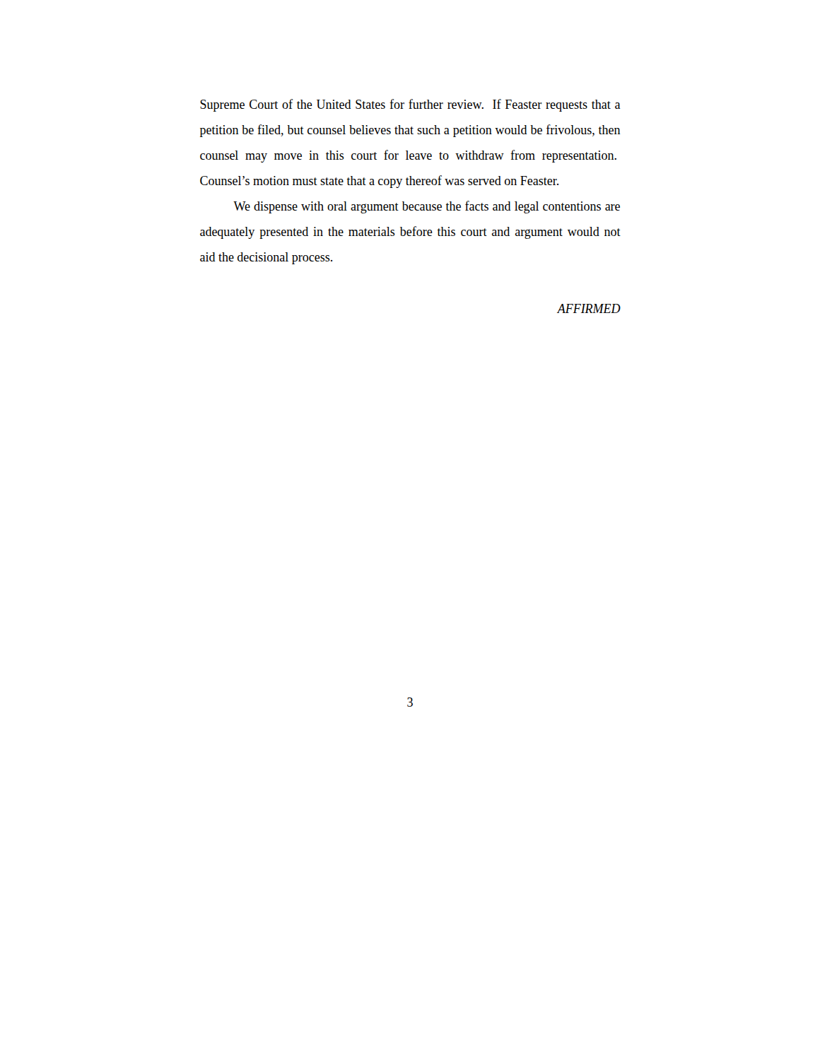Supreme Court of the United States for further review. If Feaster requests that a petition be filed, but counsel believes that such a petition would be frivolous, then counsel may move in this court for leave to withdraw from representation. Counsel’s motion must state that a copy thereof was served on Feaster.
We dispense with oral argument because the facts and legal contentions are adequately presented in the materials before this court and argument would not aid the decisional process.
AFFIRMED
3